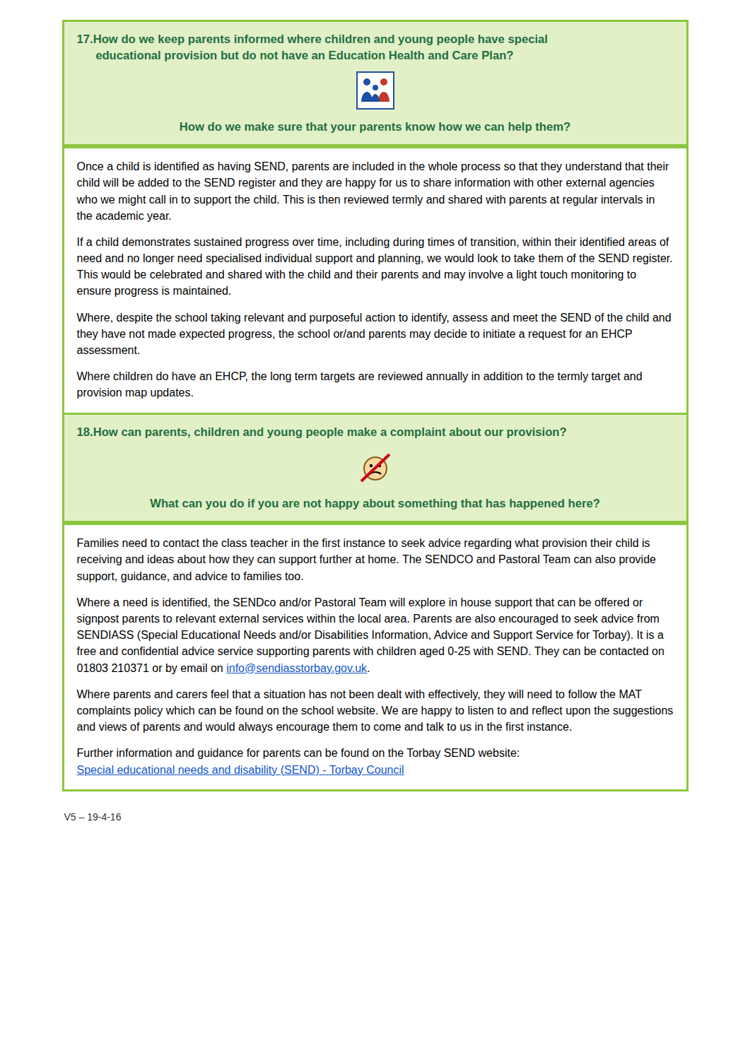17. How do we keep parents informed where children and young people have special educational provision but do not have an Education Health and Care Plan?
How do we make sure that your parents know how we can help them?
Once a child is identified as having SEND, parents are included in the whole process so that they understand that their child will be added to the SEND register and they are happy for us to share information with other external agencies who we might call in to support the child. This is then reviewed termly and shared with parents at regular intervals in the academic year.
If a child demonstrates sustained progress over time, including during times of transition, within their identified areas of need and no longer need specialised individual support and planning, we would look to take them of the SEND register. This would be celebrated and shared with the child and their parents and may involve a light touch monitoring to ensure progress is maintained.
Where, despite the school taking relevant and purposeful action to identify, assess and meet the SEND of the child and they have not made expected progress, the school or/and parents may decide to initiate a request for an EHCP assessment.
Where children do have an EHCP, the long term targets are reviewed annually in addition to the termly target and provision map updates.
18. How can parents, children and young people make a complaint about our provision?
What can you do if you are not happy about something that has happened here?
Families need to contact the class teacher in the first instance to seek advice regarding what provision their child is receiving and ideas about how they can support further at home. The SENDCO and Pastoral Team can also provide support, guidance, and advice to families too.
Where a need is identified, the SENDco and/or Pastoral Team will explore in house support that can be offered or signpost parents to relevant external services within the local area. Parents are also encouraged to seek advice from SENDIASS (Special Educational Needs and/or Disabilities Information, Advice and Support Service for Torbay). It is a free and confidential advice service supporting parents with children aged 0-25 with SEND. They can be contacted on 01803 210371 or by email on info@sendiasstorbay.gov.uk.
Where parents and carers feel that a situation has not been dealt with effectively, they will need to follow the MAT complaints policy which can be found on the school website. We are happy to listen to and reflect upon the suggestions and views of parents and would always encourage them to come and talk to us in the first instance.
Further information and guidance for parents can be found on the Torbay SEND website:
Special educational needs and disability (SEND) - Torbay Council
V5 – 19-4-16